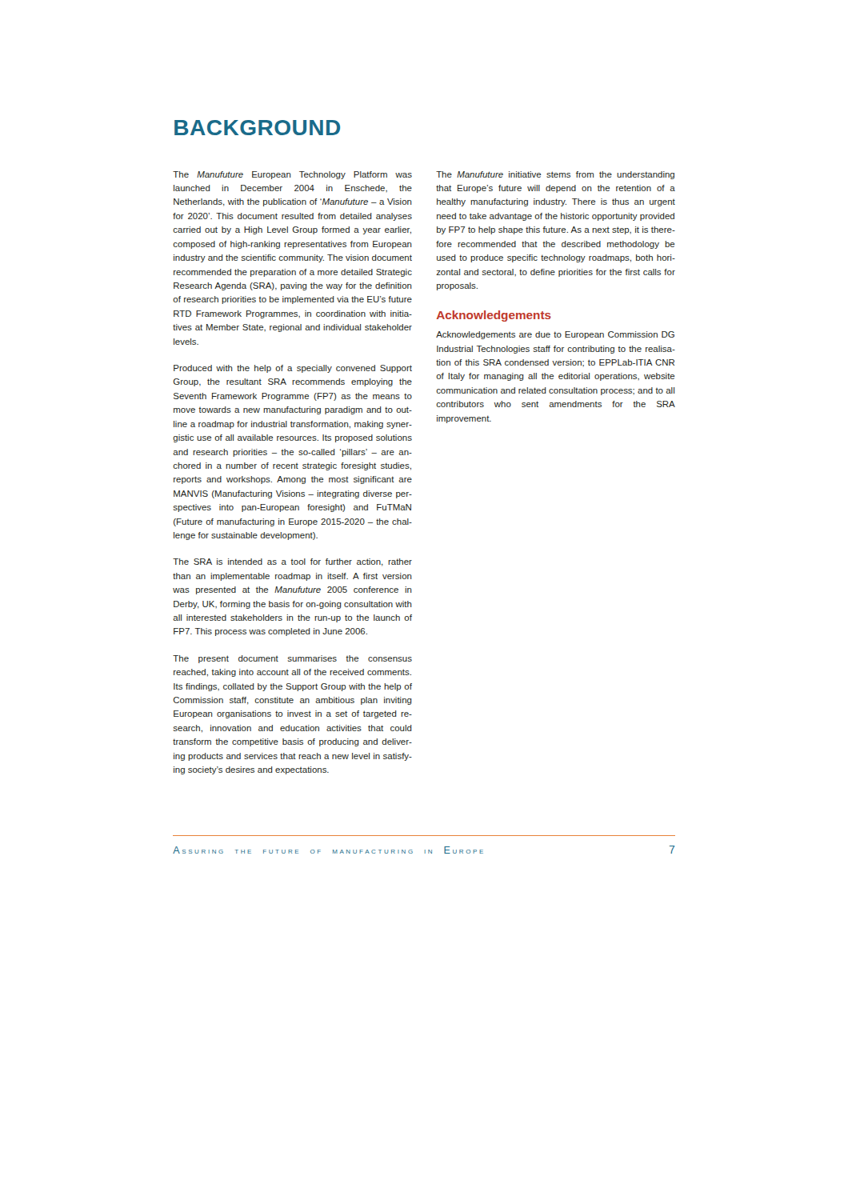BACKGROUND
The Manufuture European Technology Platform was launched in December 2004 in Enschede, the Netherlands, with the publication of ‘Manufuture – a Vision for 2020’. This document resulted from detailed analyses carried out by a High Level Group formed a year earlier, composed of high-ranking representatives from European industry and the scientific community. The vision document recommended the preparation of a more detailed Strategic Research Agenda (SRA), paving the way for the definition of research priorities to be implemented via the EU’s future RTD Framework Programmes, in coordination with initiatives at Member State, regional and individual stakeholder levels.
Produced with the help of a specially convened Support Group, the resultant SRA recommends employing the Seventh Framework Programme (FP7) as the means to move towards a new manufacturing paradigm and to outline a roadmap for industrial transformation, making synergistic use of all available resources. Its proposed solutions and research priorities – the so-called ‘pillars’ – are anchored in a number of recent strategic foresight studies, reports and workshops. Among the most significant are MANVIS (Manufacturing Visions – integrating diverse perspectives into pan-European foresight) and FuTMaN (Future of manufacturing in Europe 2015-2020 – the challenge for sustainable development).
The SRA is intended as a tool for further action, rather than an implementable roadmap in itself. A first version was presented at the Manufuture 2005 conference in Derby, UK, forming the basis for on-going consultation with all interested stakeholders in the run-up to the launch of FP7. This process was completed in June 2006.
The present document summarises the consensus reached, taking into account all of the received comments. Its findings, collated by the Support Group with the help of Commission staff, constitute an ambitious plan inviting European organisations to invest in a set of targeted research, innovation and education activities that could transform the competitive basis of producing and delivering products and services that reach a new level in satisfying society’s desires and expectations.
The Manufuture initiative stems from the understanding that Europe’s future will depend on the retention of a healthy manufacturing industry. There is thus an urgent need to take advantage of the historic opportunity provided by FP7 to help shape this future. As a next step, it is therefore recommended that the described methodology be used to produce specific technology roadmaps, both horizontal and sectoral, to define priorities for the first calls for proposals.
Acknowledgements
Acknowledgements are due to European Commission DG Industrial Technologies staff for contributing to the realisation of this SRA condensed version; to EPPLab-ITIA CNR of Italy for managing all the editorial operations, website communication and related consultation process; and to all contributors who sent amendments for the SRA improvement.
Assuring the future of manufacturing in Europe
7